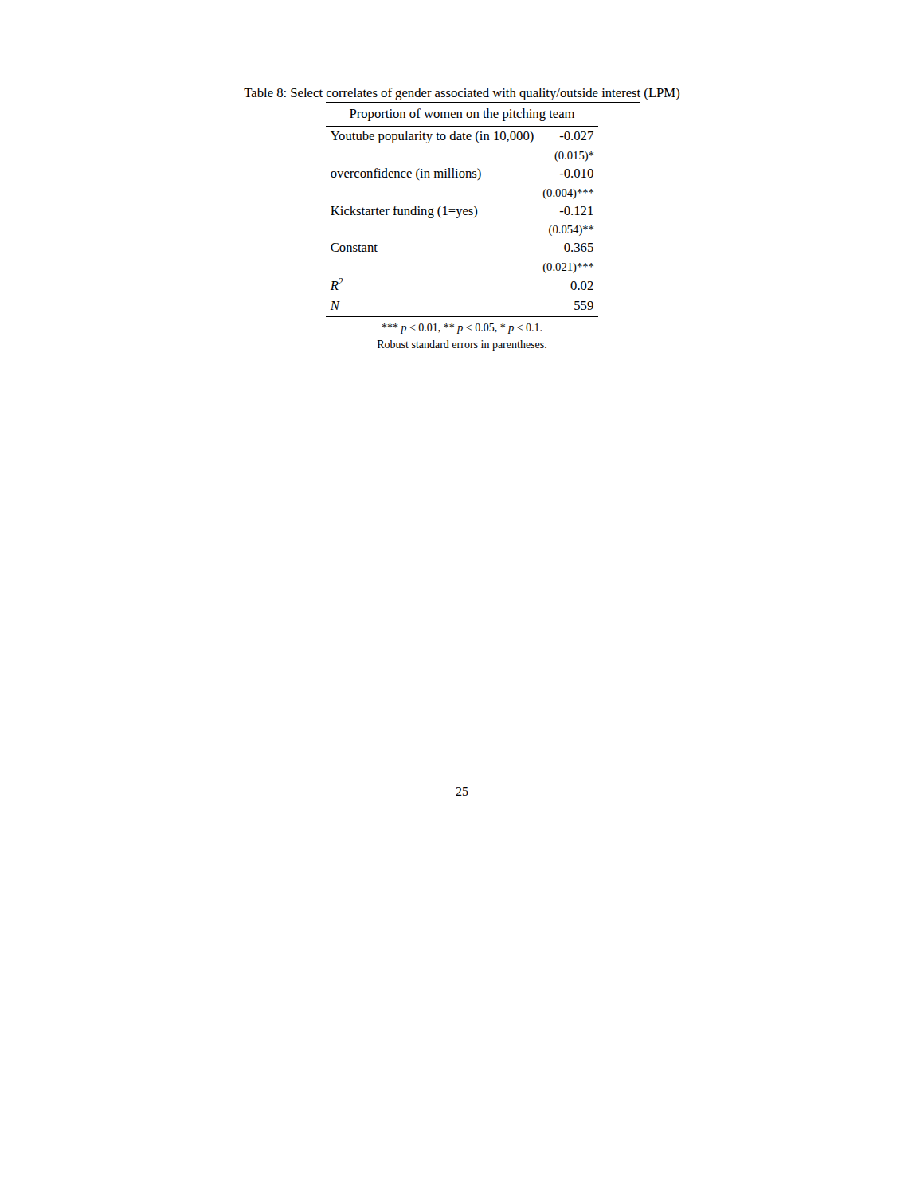Table 8: Select correlates of gender associated with quality/outside interest (LPM)
| Proportion of women on the pitching team |
| Youtube popularity to date (in 10,000) | -0.027 |
| | (0.015)* |
| overconfidence (in millions) | -0.010 |
| | (0.004)*** |
| Kickstarter funding (1=yes) | -0.121 |
| | (0.054)** |
| Constant | 0.365 |
| | (0.021)*** |
| R 2 | 0.02 |
| N | 559 |
*** p < 0.01, ** p < 0.05, * p < 0.1. Robust standard errors in parentheses.
25